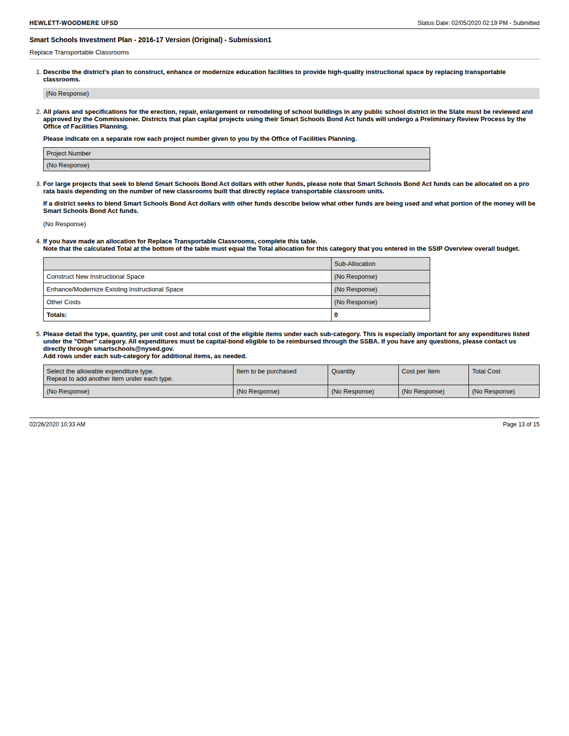HEWLETT-WOODMERE UFSD Status Date: 02/05/2020 02:19 PM - Submitted
Smart Schools Investment Plan - 2016-17 Version (Original) - Submission1
Replace Transportable Classrooms
Describe the district's plan to construct, enhance or modernize education facilities to provide high-quality instructional space by replacing transportable classrooms.
(No Response)
All plans and specifications for the erection, repair, enlargement or remodeling of school buildings in any public school district in the State must be reviewed and approved by the Commissioner. Districts that plan capital projects using their Smart Schools Bond Act funds will undergo a Preliminary Review Process by the Office of Facilities Planning.
Please indicate on a separate row each project number given to you by the Office of Facilities Planning.
| Project Number |
| --- |
| (No Response) |
For large projects that seek to blend Smart Schools Bond Act dollars with other funds, please note that Smart Schools Bond Act funds can be allocated on a pro rata basis depending on the number of new classrooms built that directly replace transportable classroom units.
If a district seeks to blend Smart Schools Bond Act dollars with other funds describe below what other funds are being used and what portion of the money will be Smart Schools Bond Act funds.
(No Response)
If you have made an allocation for Replace Transportable Classrooms, complete this table.
Note that the calculated Total at the bottom of the table must equal the Total allocation for this category that you entered in the SSIP Overview overall budget.
| | Sub-Allocation |
| --- | --- |
| Construct New Instructional Space | (No Response) |
| Enhance/Modernize Existing Instructional Space | (No Response) |
| Other Costs | (No Response) |
| Totals: | 0 |
Please detail the type, quantity, per unit cost and total cost of the eligible items under each sub-category. This is especially important for any expenditures listed under the "Other" category. All expenditures must be capital-bond eligible to be reimbursed through the SSBA. If you have any questions, please contact us directly through smartschools@nysed.gov.
Add rows under each sub-category for additional items, as needed.
| Select the allowable expenditure type. Repeat to add another item under each type. | Item to be purchased | Quantity | Cost per Item | Total Cost |
| --- | --- | --- | --- | --- |
| (No Response) | (No Response) | (No Response) | (No Response) | (No Response) |
02/26/2020 10:33 AM Page 13 of 15